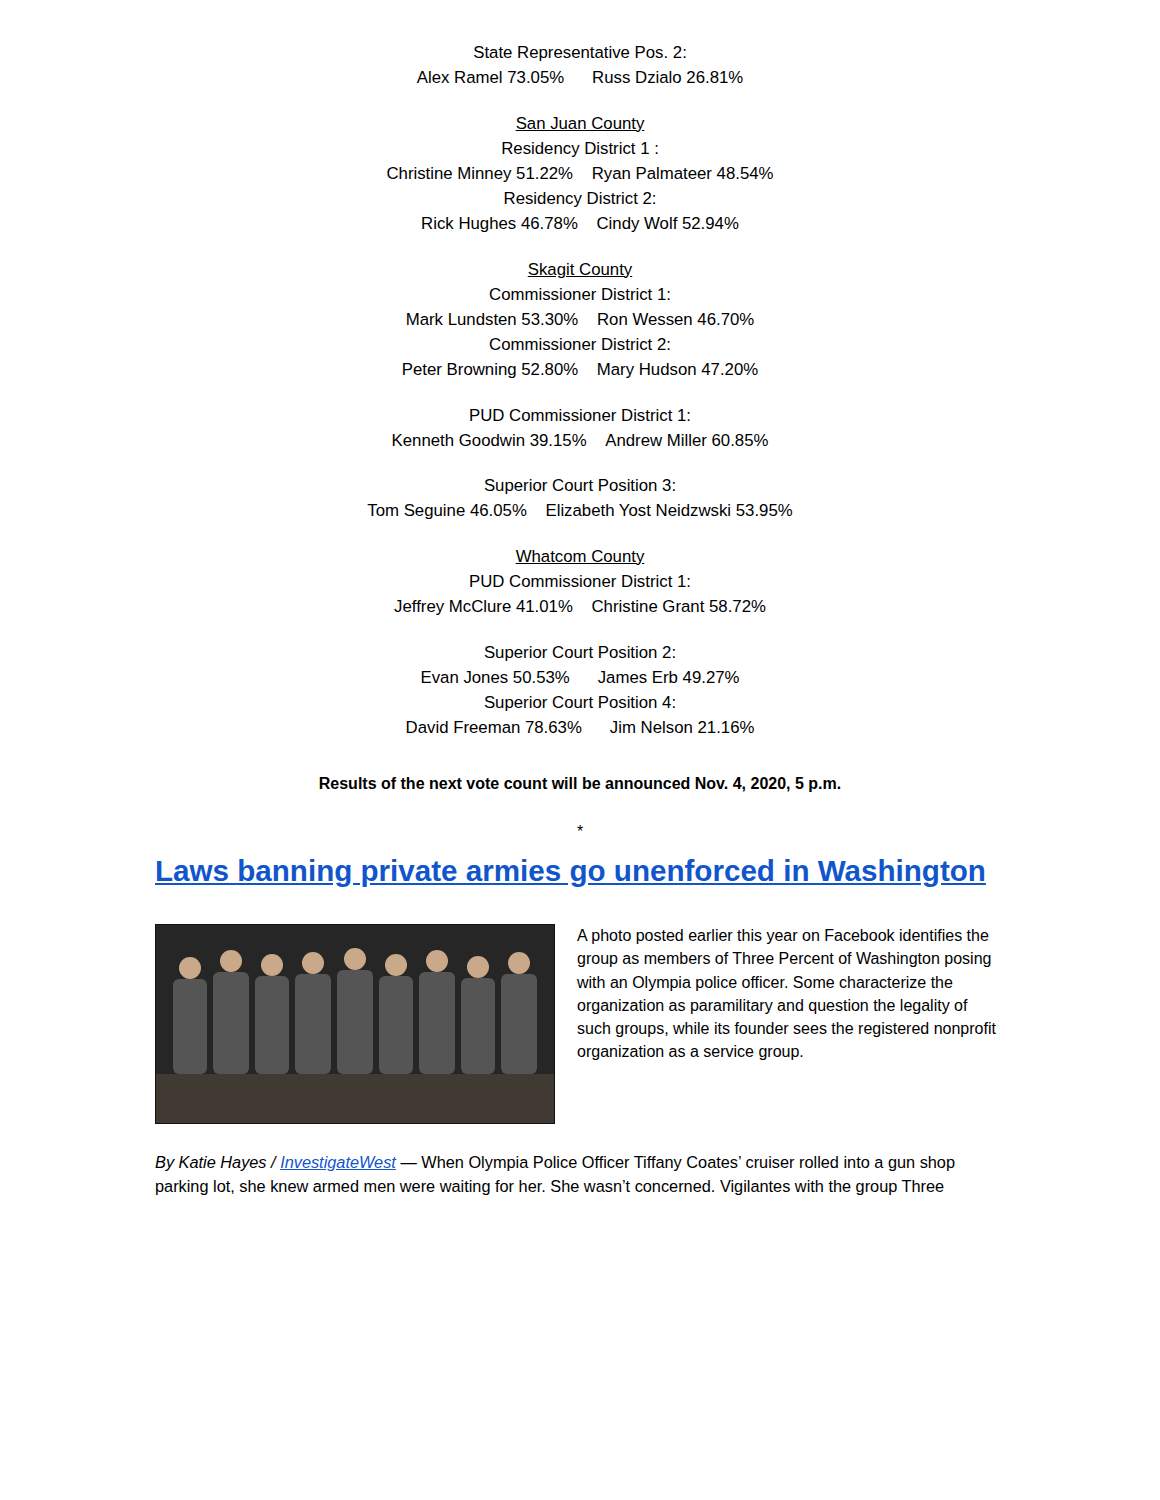State Representative Pos. 2:
Alex Ramel 73.05% Russ Dzialo 26.81%
San Juan County
Residency District 1 :
Christine Minney 51.22% Ryan Palmateer 48.54%
Residency District 2:
Rick Hughes 46.78% Cindy Wolf 52.94%
Skagit County
Commissioner District 1:
Mark Lundsten 53.30% Ron Wessen 46.70%
Commissioner District 2:
Peter Browning 52.80% Mary Hudson 47.20%
PUD Commissioner District 1:
Kenneth Goodwin 39.15% Andrew Miller 60.85%
Superior Court Position 3:
Tom Seguine 46.05% Elizabeth Yost Neidzwski 53.95%
Whatcom County
PUD Commissioner District 1:
Jeffrey McClure 41.01% Christine Grant 58.72%
Superior Court Position 2:
Evan Jones 50.53% James Erb 49.27%
Superior Court Position 4:
David Freeman 78.63% Jim Nelson 21.16%
Results of the next vote count will be announced Nov. 4, 2020, 5 p.m.
*
Laws banning private armies go unenforced in Washington
A photo posted earlier this year on Facebook identifies the group as members of Three Percent of Washington posing with an Olympia police officer. Some characterize the organization as paramilitary and question the legality of such groups, while its founder sees the registered nonprofit organization as a service group.
By Katie Hayes / InvestigateWest — When Olympia Police Officer Tiffany Coates’ cruiser rolled into a gun shop parking lot, she knew armed men were waiting for her. She wasn’t concerned. Vigilantes with the group Three